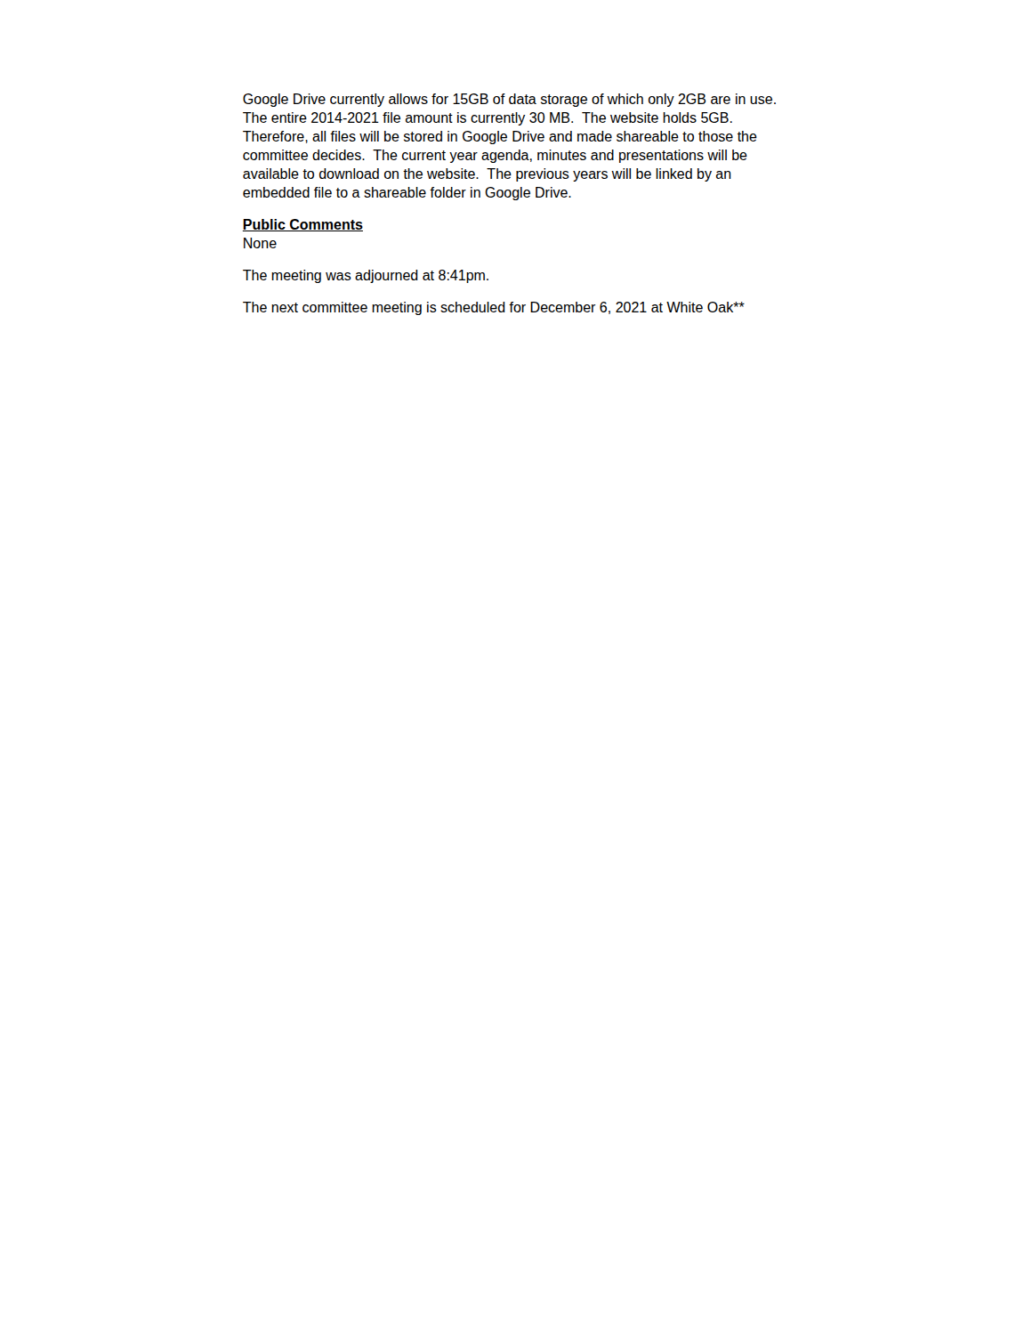Google Drive currently allows for 15GB of data storage of which only 2GB are in use. The entire 2014-2021 file amount is currently 30 MB. The website holds 5GB. Therefore, all files will be stored in Google Drive and made shareable to those the committee decides. The current year agenda, minutes and presentations will be available to download on the website. The previous years will be linked by an embedded file to a shareable folder in Google Drive.
Public Comments
None
The meeting was adjourned at 8:41pm.
The next committee meeting is scheduled for December 6, 2021 at White Oak**